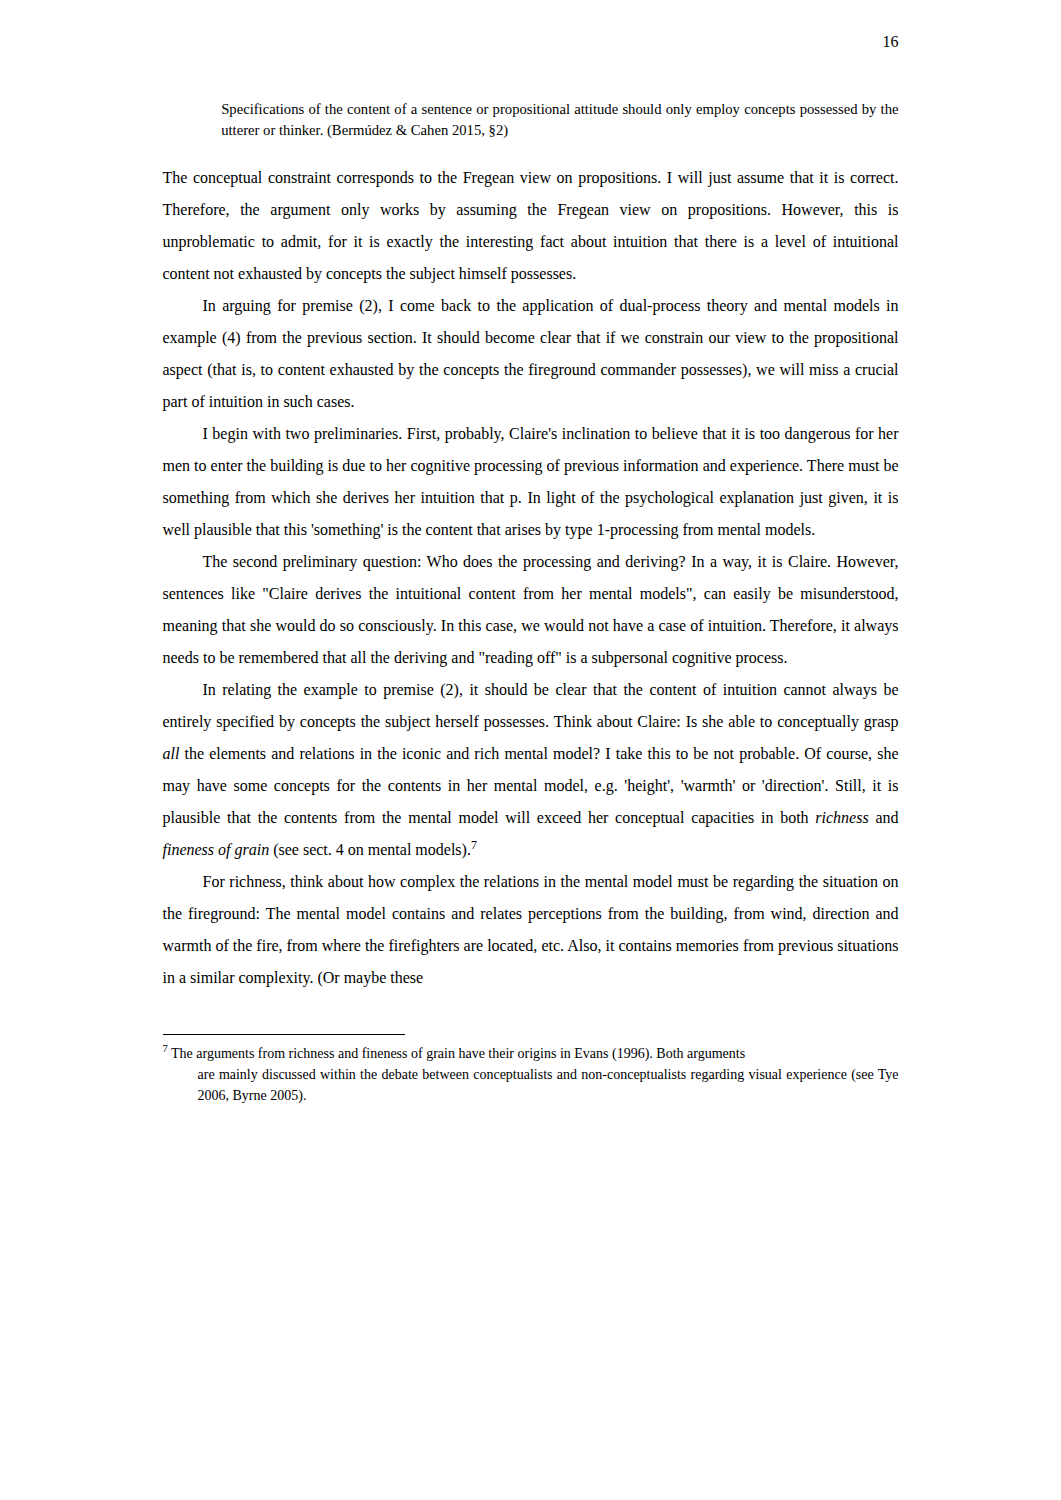16
Specifications of the content of a sentence or propositional attitude should only employ concepts possessed by the utterer or thinker. (Bermúdez & Cahen 2015, §2)
The conceptual constraint corresponds to the Fregean view on propositions. I will just assume that it is correct. Therefore, the argument only works by assuming the Fregean view on propositions. However, this is unproblematic to admit, for it is exactly the interesting fact about intuition that there is a level of intuitional content not exhausted by concepts the subject himself possesses.
In arguing for premise (2), I come back to the application of dual-process theory and mental models in example (4) from the previous section. It should become clear that if we constrain our view to the propositional aspect (that is, to content exhausted by the concepts the fireground commander possesses), we will miss a crucial part of intuition in such cases.
I begin with two preliminaries. First, probably, Claire's inclination to believe that it is too dangerous for her men to enter the building is due to her cognitive processing of previous information and experience. There must be something from which she derives her intuition that p. In light of the psychological explanation just given, it is well plausible that this 'something' is the content that arises by type 1-processing from mental models.
The second preliminary question: Who does the processing and deriving? In a way, it is Claire. However, sentences like "Claire derives the intuitional content from her mental models", can easily be misunderstood, meaning that she would do so consciously. In this case, we would not have a case of intuition. Therefore, it always needs to be remembered that all the deriving and "reading off" is a subpersonal cognitive process.
In relating the example to premise (2), it should be clear that the content of intuition cannot always be entirely specified by concepts the subject herself possesses. Think about Claire: Is she able to conceptually grasp all the elements and relations in the iconic and rich mental model? I take this to be not probable. Of course, she may have some concepts for the contents in her mental model, e.g. 'height', 'warmth' or 'direction'. Still, it is plausible that the contents from the mental model will exceed her conceptual capacities in both richness and fineness of grain (see sect. 4 on mental models).7
For richness, think about how complex the relations in the mental model must be regarding the situation on the fireground: The mental model contains and relates perceptions from the building, from wind, direction and warmth of the fire, from where the firefighters are located, etc. Also, it contains memories from previous situations in a similar complexity. (Or maybe these
7 The arguments from richness and fineness of grain have their origins in Evans (1996). Both arguments are mainly discussed within the debate between conceptualists and non-conceptualists regarding visual experience (see Tye 2006, Byrne 2005).